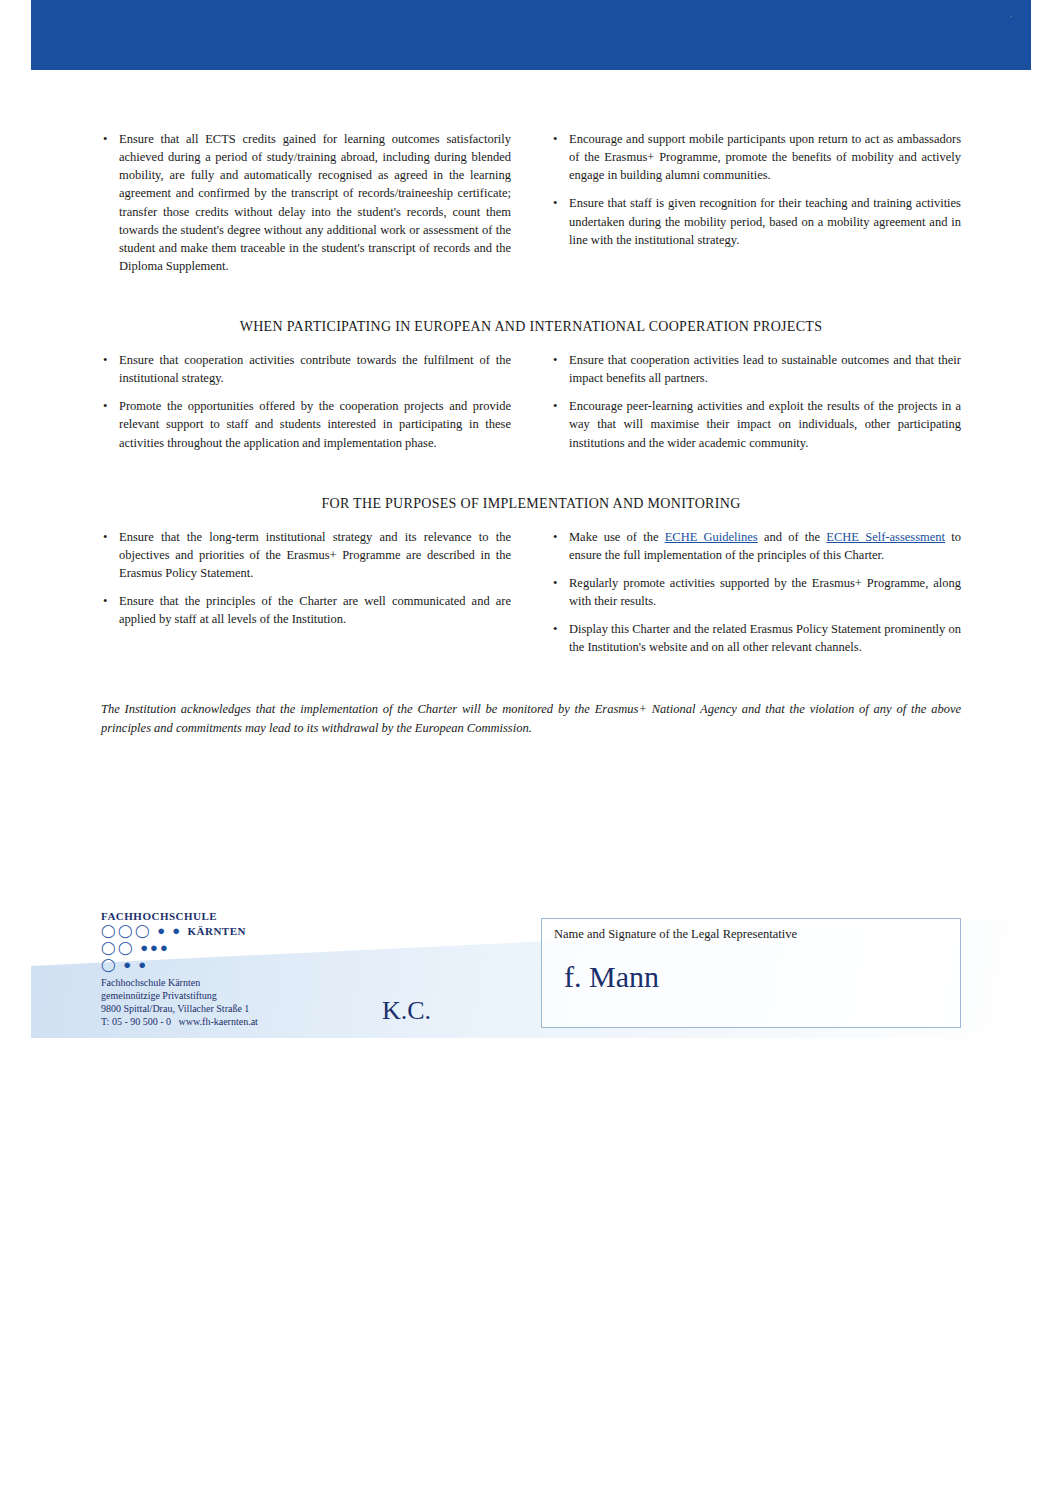·
Ensure that all ECTS credits gained for learning outcomes satisfactorily achieved during a period of study/training abroad, including during blended mobility, are fully and automatically recognised as agreed in the learning agreement and confirmed by the transcript of records/traineeship certificate; transfer those credits without delay into the student's records, count them towards the student's degree without any additional work or assessment of the student and make them traceable in the student's transcript of records and the Diploma Supplement.
Encourage and support mobile participants upon return to act as ambassadors of the Erasmus+ Programme, promote the benefits of mobility and actively engage in building alumni communities.
Ensure that staff is given recognition for their teaching and training activities undertaken during the mobility period, based on a mobility agreement and in line with the institutional strategy.
When participating in European and International Cooperation Projects
Ensure that cooperation activities contribute towards the fulfilment of the institutional strategy.
Promote the opportunities offered by the cooperation projects and provide relevant support to staff and students interested in participating in these activities throughout the application and implementation phase.
Ensure that cooperation activities lead to sustainable outcomes and that their impact benefits all partners.
Encourage peer-learning activities and exploit the results of the projects in a way that will maximise their impact on individuals, other participating institutions and the wider academic community.
For the purposes of implementation and monitoring
Ensure that the long-term institutional strategy and its relevance to the objectives and priorities of the Erasmus+ Programme are described in the Erasmus Policy Statement.
Ensure that the principles of the Charter are well communicated and are applied by staff at all levels of the Institution.
Make use of the ECHE Guidelines and of the ECHE Self-assessment to ensure the full implementation of the principles of this Charter.
Regularly promote activities supported by the Erasmus+ Programme, along with their results.
Display this Charter and the related Erasmus Policy Statement prominently on the Institution's website and on all other relevant channels.
The Institution acknowledges that the implementation of the Charter will be monitored by the Erasmus+ National Agency and that the violation of any of the above principles and commitments may lead to its withdrawal by the European Commission.
FACHHOCHSCHULE
◯◯◯ ● ● KÄRNTEN
◯◯ ●●●
◯ ● ●
Fachhochschule Kärnten
gemeinnützige Privatstiftung
9800 Spittal/Drau, Villacher Straße 1
T: 05 - 90 500 - 0 www.fh-kaernten.at
K.C.
Name and Signature of the Legal Representative
f. Mann